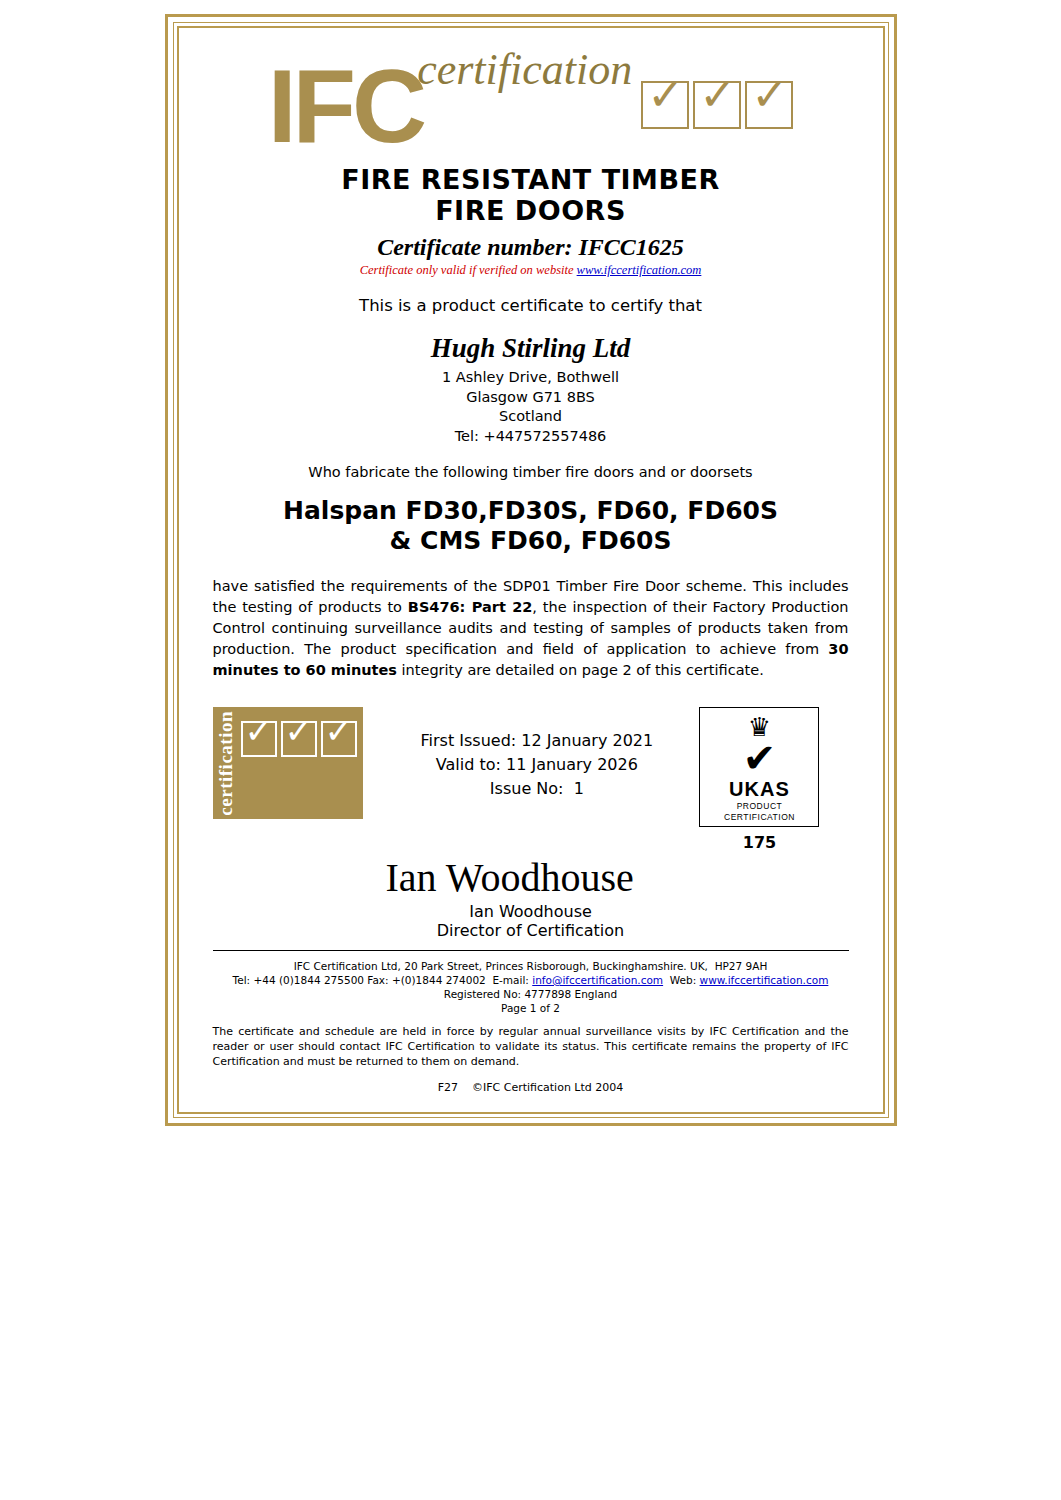IFC certification
FIRE RESISTANT TIMBER
FIRE DOORS
Certificate number: IFCC1625
Certificate only valid if verified on website www.ifccertification.com
This is a product certificate to certify that
Hugh Stirling Ltd
1 Ashley Drive, Bothwell
Glasgow G71 8BS
Scotland
Tel: +447572557486
Who fabricate the following timber fire doors and or doorsets
Halspan FD30,FD30S, FD60, FD60S
& CMS FD60, FD60S
have satisfied the requirements of the SDP01 Timber Fire Door scheme. This includes the testing of products to BS476: Part 22, the inspection of their Factory Production Control continuing surveillance audits and testing of samples of products taken from production. The product specification and field of application to achieve from 30 minutes to 60 minutes integrity are detailed on page 2 of this certificate.
certification
First Issued: 12 January 2021
Valid to: 11 January 2026
Issue No: 1
♛
✔
UKAS
PRODUCT
CERTIFICATION
175
Ian Woodhouse
Ian Woodhouse
Director of Certification
IFC Certification Ltd, 20 Park Street, Princes Risborough, Buckinghamshire. UK, HP27 9AH
Tel: +44 (0)1844 275500 Fax: +(0)1844 274002 E-mail: info@ifccertification.com Web: www.ifccertification.com
Registered No: 4777898 England
Page 1 of 2
The certificate and schedule are held in force by regular annual surveillance visits by IFC Certification and the reader or user should contact IFC Certification to validate its status. This certificate remains the property of IFC Certification and must be returned to them on demand.
F27 ©IFC Certification Ltd 2004